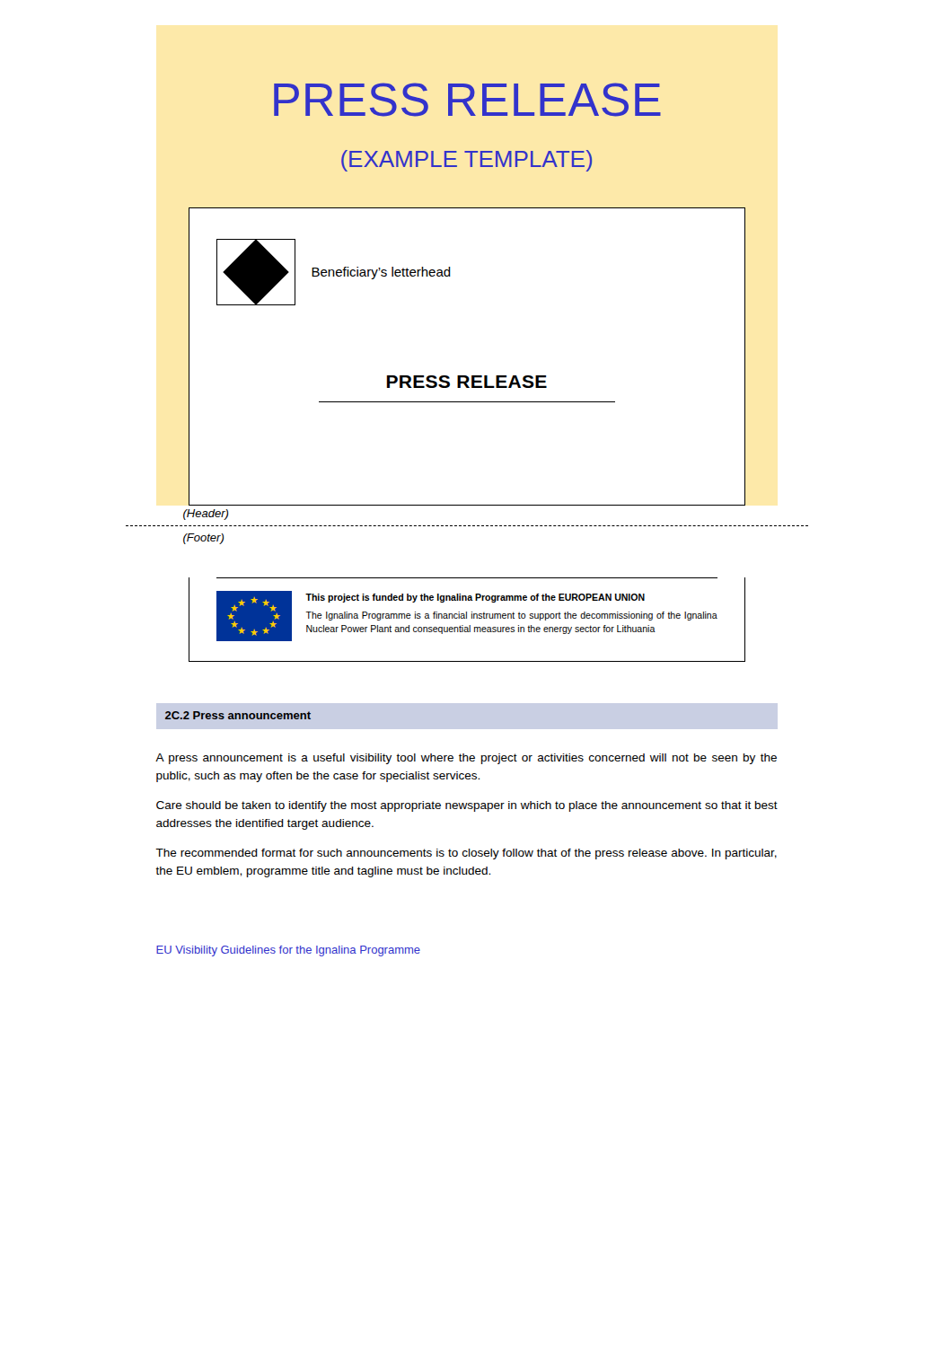PRESS RELEASE
(EXAMPLE TEMPLATE)
Beneficiary’s letterhead
PRESS RELEASE
(Header)
(Footer)
★ ★ ★ ★ ★ ★ ★ ★ ★ ★ ★ ★
This project is funded by the Ignalina Programme of the EUROPEAN UNION
The Ignalina Programme is a financial instrument to support the decommissioning of the Ignalina Nuclear Power Plant and consequential measures in the energy sector for Lithuania
2C.2 Press announcement
A press announcement is a useful visibility tool where the project or activities concerned will not be seen by the public, such as may often be the case for specialist services.
Care should be taken to identify the most appropriate newspaper in which to place the announcement so that it best addresses the identified target audience.
The recommended format for such announcements is to closely follow that of the press release above. In particular, the EU emblem, programme title and tagline must be included.
EU Visibility Guidelines for the Ignalina Programme